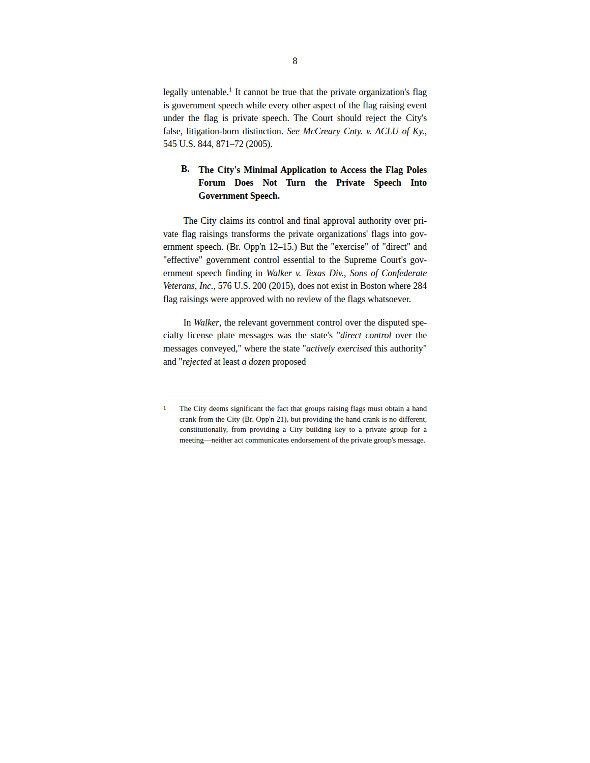8
legally untenable.1 It cannot be true that the private organization's flag is government speech while every other aspect of the flag raising event under the flag is private speech. The Court should reject the City's false, litigation-born distinction. See McCreary Cnty. v. ACLU of Ky., 545 U.S. 844, 871–72 (2005).
B.
The City's Minimal Application to Access the Flag Poles Forum Does Not Turn the Private Speech Into Government Speech.
The City claims its control and final approval authority over private flag raisings transforms the private organizations' flags into government speech. (Br. Opp'n 12–15.) But the "exercise" of "direct" and "effective" government control essential to the Supreme Court's government speech finding in Walker v. Texas Div., Sons of Confederate Veterans, Inc., 576 U.S. 200 (2015), does not exist in Boston where 284 flag raisings were approved with no review of the flags whatsoever.
In Walker, the relevant government control over the disputed specialty license plate messages was the state's "direct control over the messages conveyed," where the state "actively exercised this authority" and "rejected at least a dozen proposed
1
The City deems significant the fact that groups raising flags must obtain a hand crank from the City (Br. Opp'n 21), but providing the hand crank is no different, constitutionally, from providing a City building key to a private group for a meeting—neither act communicates endorsement of the private group's message.